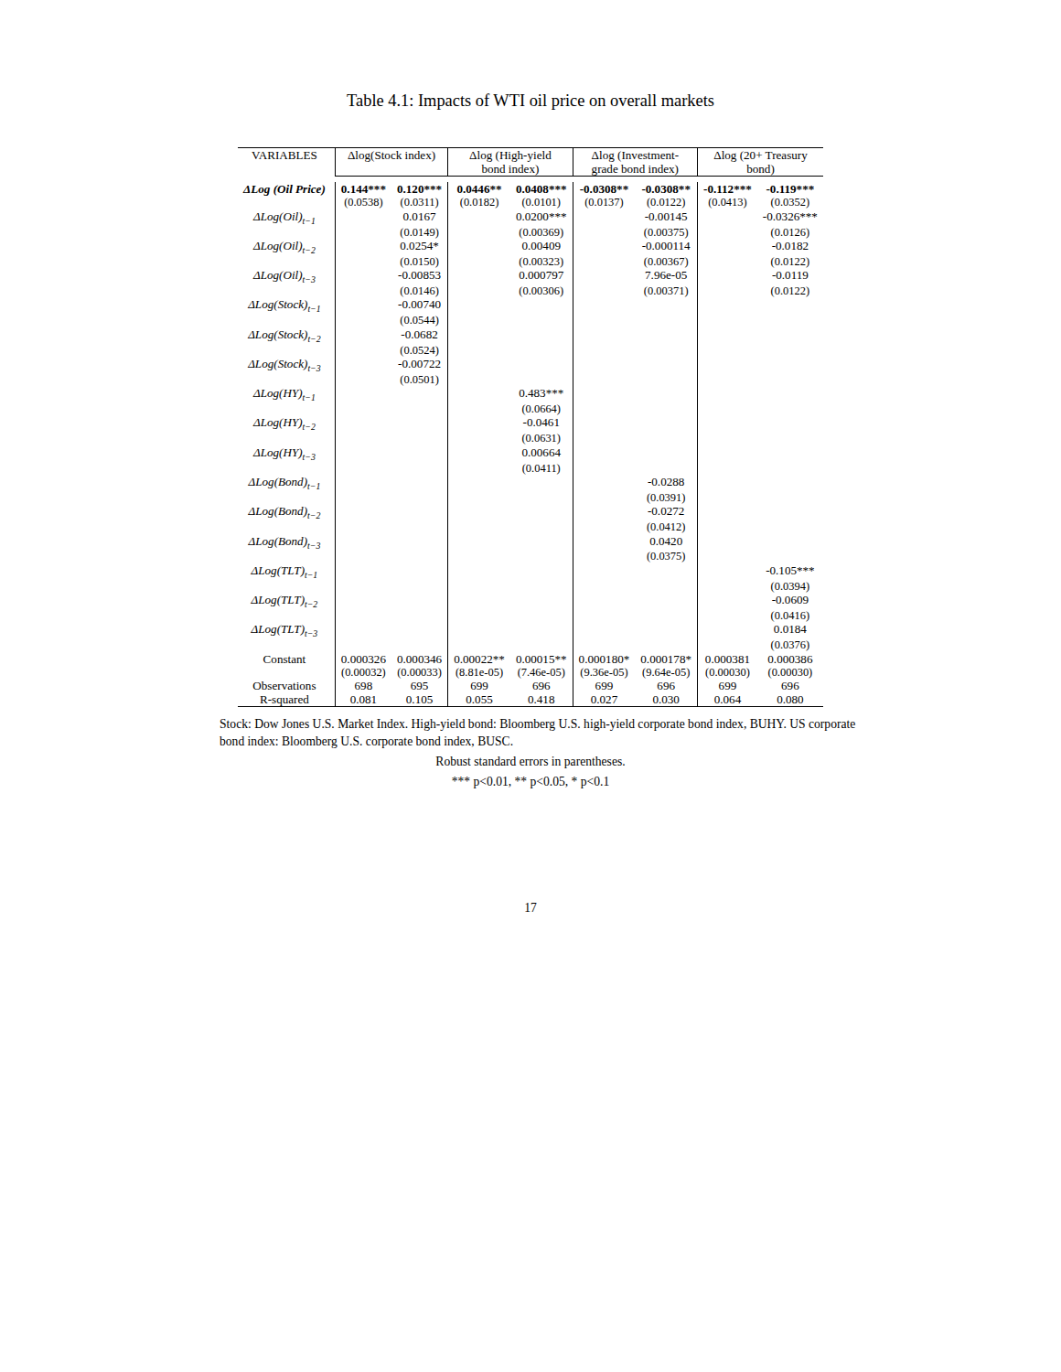Table 4.1: Impacts of WTI oil price on overall markets
| VARIABLES | Δlog(Stock index) | Δlog (High-yield bond index) | Δlog (Investment- grade bond index) | Δlog (20+ Treasury bond) |
| --- | --- | --- | --- | --- |
| ΔLog (Oil Price) | 0.144*** | 0.120*** | 0.0446** | 0.0408*** | -0.0308** | -0.0308** | -0.112*** | -0.119*** |
| | (0.0538) | (0.0311) | (0.0182) | (0.0101) | (0.0137) | (0.0122) | (0.0413) | (0.0352) |
| ΔLog(Oil) t−1 | | 0.0167 | | 0.0200*** | | -0.00145 | | -0.0326*** |
| | | (0.0149) | | (0.00369) | | (0.00375) | | (0.0126) |
| ΔLog(Oil) t−2 | | 0.0254* | | 0.00409 | | -0.000114 | | -0.0182 |
| | | (0.0150) | | (0.00323) | | (0.00367) | | (0.0122) |
| ΔLog(Oil) t−3 | | -0.00853 | | 0.000797 | | 7.96e-05 | | -0.0119 |
| | | (0.0146) | | (0.00306) | | (0.00371) | | (0.0122) |
| ΔLog(Stock) t−1 | | -0.00740 | | | | | | |
| | | (0.0544) | | | | | | |
| ΔLog(Stock) t−2 | | -0.0682 | | | | | | |
| | | (0.0524) | | | | | | |
| ΔLog(Stock) t−3 | | -0.00722 | | | | | | |
| | | (0.0501) | | | | | | |
| ΔLog(HY) t−1 | | | | 0.483*** | | | | |
| | | | | (0.0664) | | | | |
| ΔLog(HY) t−2 | | | | -0.0461 | | | | |
| | | | | (0.0631) | | | | |
| ΔLog(HY) t−3 | | | | 0.00664 | | | | |
| | | | | (0.0411) | | | | |
| ΔLog(Bond) t−1 | | | | | | -0.0288 | | |
| | | | | | | (0.0391) | | |
| ΔLog(Bond) t−2 | | | | | | -0.0272 | | |
| | | | | | | (0.0412) | | |
| ΔLog(Bond) t−3 | | | | | | 0.0420 | | |
| | | | | | | (0.0375) | | |
| ΔLog(TLT) t−1 | | | | | | | | -0.105*** |
| | | | | | | | | (0.0394) |
| ΔLog(TLT) t−2 | | | | | | | | -0.0609 |
| | | | | | | | | (0.0416) |
| ΔLog(TLT) t−3 | | | | | | | | 0.0184 |
| | | | | | | | | (0.0376) |
| Constant | 0.000326 | 0.000346 | 0.00022** | 0.00015** | 0.000180* | 0.000178* | 0.000381 | 0.000386 |
| | (0.00032) | (0.00033) | (8.81e-05) | (7.46e-05) | (9.36e-05) | (9.64e-05) | (0.00030) | (0.00030) |
| Observations | 698 | 695 | 699 | 696 | 699 | 696 | 699 | 696 |
| R-squared | 0.081 | 0.105 | 0.055 | 0.418 | 0.027 | 0.030 | 0.064 | 0.080 |
Stock: Dow Jones U.S. Market Index. High-yield bond: Bloomberg U.S. high-yield corporate bond index, BUHY. US corporate bond index: Bloomberg U.S. corporate bond index, BUSC.
Robust standard errors in parentheses.
*** p<0.01, ** p<0.05, * p<0.1
17